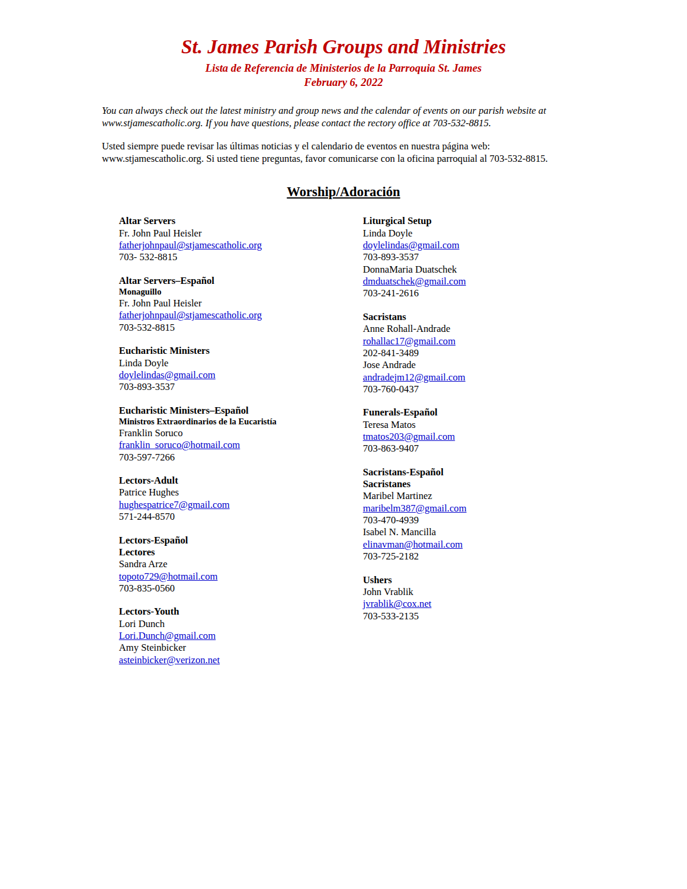St. James Parish Groups and Ministries
Lista de Referencia de Ministerios de la Parroquia St. James
February 6, 2022
You can always check out the latest ministry and group news and the calendar of events on our parish website at www.stjamescatholic.org. If you have questions, please contact the rectory office at 703-532-8815.
Usted siempre puede revisar las últimas noticias y el calendario de eventos en nuestra página web: www.stjamescatholic.org. Si usted tiene preguntas, favor comunicarse con la oficina parroquial al 703-532-8815.
Worship/Adoración
Altar Servers
Fr. John Paul Heisler
fatherjohnpaul@stjamescatholic.org
703- 532-8815
Altar Servers–Español
Monaguillo
Fr. John Paul Heisler
fatherjohnpaul@stjamescatholic.org
703-532-8815
Eucharistic Ministers
Linda Doyle
doylelindas@gmail.com
703-893-3537
Eucharistic Ministers–Español
Ministros Extraordinarios de la Eucaristía
Franklin Soruco
franklin_soruco@hotmail.com
703-597-7266
Lectors-Adult
Patrice Hughes
hughespatrice7@gmail.com
571-244-8570
Lectors-Español
Lectores
Sandra Arze
topoto729@hotmail.com
703-835-0560
Lectors-Youth
Lori Dunch
Lori.Dunch@gmail.com
Amy Steinbicker
asteinbicker@verizon.net
Liturgical Setup
Linda Doyle
doylelindas@gmail.com
703-893-3537
DonnaMaria Duatschek
dmduatschek@gmail.com
703-241-2616
Sacristans
Anne Rohall-Andrade
rohallac17@gmail.com
202-841-3489
Jose Andrade
andradejm12@gmail.com
703-760-0437
Funerals-Español
Teresa Matos
tmatos203@gmail.com
703-863-9407
Sacristans-Español
Sacristanes
Maribel Martinez
maribelm387@gmail.com
703-470-4939
Isabel N. Mancilla
elinavman@hotmail.com
703-725-2182
Ushers
John Vrablik
jvrablik@cox.net
703-533-2135